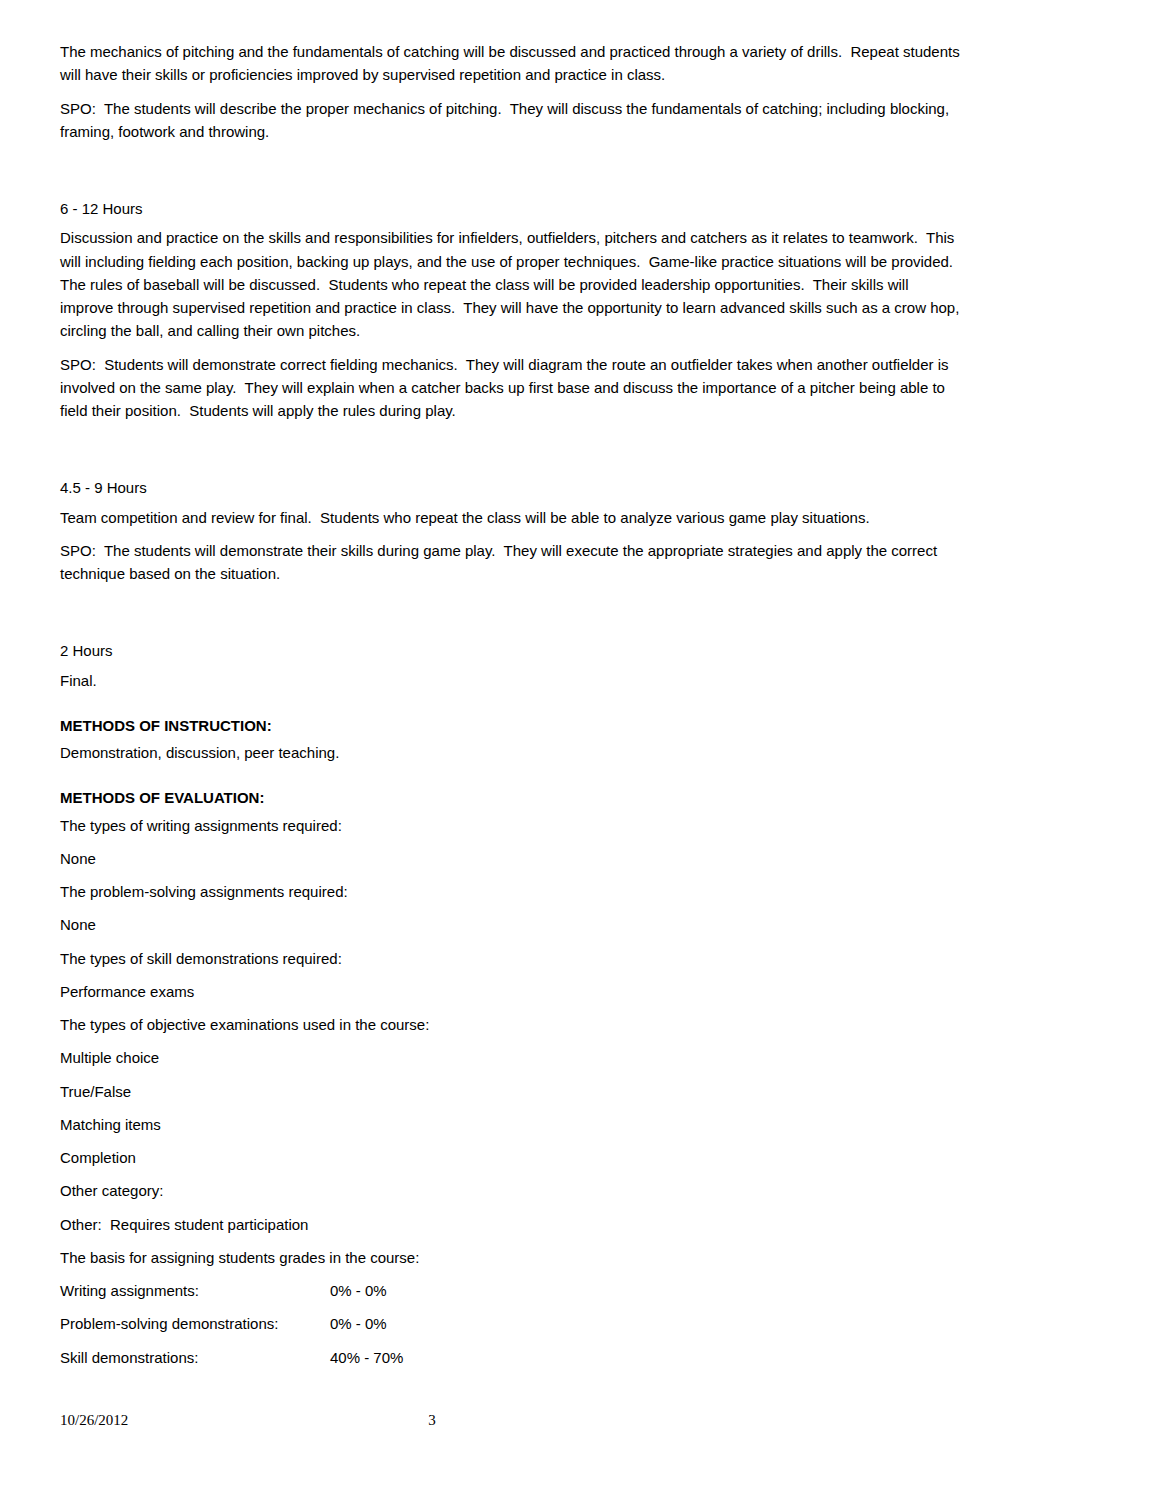The mechanics of pitching and the fundamentals of catching will be discussed and practiced through a variety of drills. Repeat students will have their skills or proficiencies improved by supervised repetition and practice in class.
SPO: The students will describe the proper mechanics of pitching. They will discuss the fundamentals of catching; including blocking, framing, footwork and throwing.
6 - 12 Hours
Discussion and practice on the skills and responsibilities for infielders, outfielders, pitchers and catchers as it relates to teamwork. This will including fielding each position, backing up plays, and the use of proper techniques. Game-like practice situations will be provided. The rules of baseball will be discussed. Students who repeat the class will be provided leadership opportunities. Their skills will improve through supervised repetition and practice in class. They will have the opportunity to learn advanced skills such as a crow hop, circling the ball, and calling their own pitches.
SPO: Students will demonstrate correct fielding mechanics. They will diagram the route an outfielder takes when another outfielder is involved on the same play. They will explain when a catcher backs up first base and discuss the importance of a pitcher being able to field their position. Students will apply the rules during play.
4.5 - 9 Hours
Team competition and review for final. Students who repeat the class will be able to analyze various game play situations.
SPO: The students will demonstrate their skills during game play. They will execute the appropriate strategies and apply the correct technique based on the situation.
2 Hours
Final.
METHODS OF INSTRUCTION:
Demonstration, discussion, peer teaching.
METHODS OF EVALUATION:
The types of writing assignments required:
None
The problem-solving assignments required:
None
The types of skill demonstrations required:
Performance exams
The types of objective examinations used in the course:
Multiple choice
True/False
Matching items
Completion
Other category:
Other: Requires student participation
The basis for assigning students grades in the course:
Writing assignments: 0% - 0%
Problem-solving demonstrations: 0% - 0%
Skill demonstrations: 40% - 70%
10/26/20123